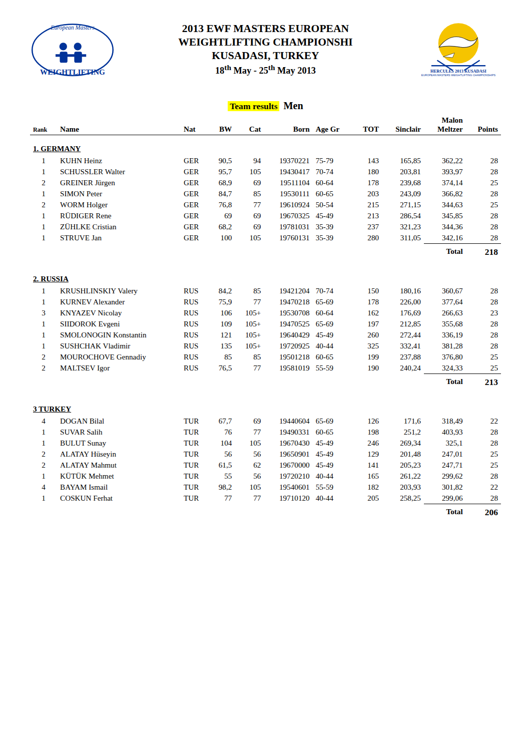2013 EWF MASTERS EUROPEAN
WEIGHTLIFTING CHAMPIONSHI
KUSADASI, TURKEY
18th May - 25th May 2013
Team results Men
| Rank | Name | Nat | BW | Cat | Born | Age Gr | TOT | Sinclair | Malon Meltzer | Points |
| --- | --- | --- | --- | --- | --- | --- | --- | --- | --- | --- |
| 1. GERMANY |
| 1 | KUHN Heinz | GER | 90,5 | 94 | 19370221 | 75-79 | 143 | 165,85 | 362,22 | 28 |
| 1 | SCHUSSLER Walter | GER | 95,7 | 105 | 19430417 | 70-74 | 180 | 203,81 | 393,97 | 28 |
| 2 | GREINER Jürgen | GER | 68,9 | 69 | 19511104 | 60-64 | 178 | 239,68 | 374,14 | 25 |
| 1 | SIMON Peter | GER | 84,7 | 85 | 19530111 | 60-65 | 203 | 243,09 | 366,82 | 28 |
| 2 | WORM Holger | GER | 76,8 | 77 | 19610924 | 50-54 | 215 | 271,15 | 344,63 | 25 |
| 1 | RÜDIGER Rene | GER | 69 | 69 | 19670325 | 45-49 | 213 | 286,54 | 345,85 | 28 |
| 1 | ZÜHLKE Cristian | GER | 68,2 | 69 | 19781031 | 35-39 | 237 | 321,23 | 344,36 | 28 |
| 1 | STRUVE Jan | GER | 100 | 105 | 19760131 | 35-39 | 280 | 311,05 | 342,16 | 28 |
| | | Total | 218 |
| 2. RUSSIA |
| 1 | KRUSHLINSKIY Valery | RUS | 84,2 | 85 | 19421204 | 70-74 | 150 | 180,16 | 360,67 | 28 |
| 1 | KURNEV Alexander | RUS | 75,9 | 77 | 19470218 | 65-69 | 178 | 226,00 | 377,64 | 28 |
| 3 | KNYAZEV Nicolay | RUS | 106 | 105+ | 19530708 | 60-64 | 162 | 176,69 | 266,63 | 23 |
| 1 | SIIDOROK Evgeni | RUS | 109 | 105+ | 19470525 | 65-69 | 197 | 212,85 | 355,68 | 28 |
| 1 | SMOLONOGIN Konstantin | RUS | 121 | 105+ | 19640429 | 45-49 | 260 | 272,44 | 336,19 | 28 |
| 1 | SUSHCHAK Vladimir | RUS | 135 | 105+ | 19720925 | 40-44 | 325 | 332,41 | 381,28 | 28 |
| 2 | MOUROCHOVE Gennadiy | RUS | 85 | 85 | 19501218 | 60-65 | 199 | 237,88 | 376,80 | 25 |
| 2 | MALTSEV Igor | RUS | 76,5 | 77 | 19581019 | 55-59 | 190 | 240,24 | 324,33 | 25 |
| | | Total | 213 |
| 3 TURKEY |
| 4 | DOGAN Bilal | TUR | 67,7 | 69 | 19440604 | 65-69 | 126 | 171,6 | 318,49 | 22 |
| 1 | SUVAR Salih | TUR | 76 | 77 | 19490331 | 60-65 | 198 | 251,2 | 403,93 | 28 |
| 1 | BULUT Sunay | TUR | 104 | 105 | 19670430 | 45-49 | 246 | 269,34 | 325,1 | 28 |
| 2 | ALATAY Hüseyin | TUR | 56 | 56 | 19650901 | 45-49 | 129 | 201,48 | 247,01 | 25 |
| 2 | ALATAY Mahmut | TUR | 61,5 | 62 | 19670000 | 45-49 | 141 | 205,23 | 247,71 | 25 |
| 1 | KÜTÜK Mehmet | TUR | 55 | 56 | 19720210 | 40-44 | 165 | 261,22 | 299,62 | 28 |
| 4 | BAYAM Ismail | TUR | 98,2 | 105 | 19540601 | 55-59 | 182 | 203,93 | 301,82 | 22 |
| 1 | COSKUN Ferhat | TUR | 77 | 77 | 19710120 | 40-44 | 205 | 258,25 | 299,06 | 28 |
| | | Total | 206 |